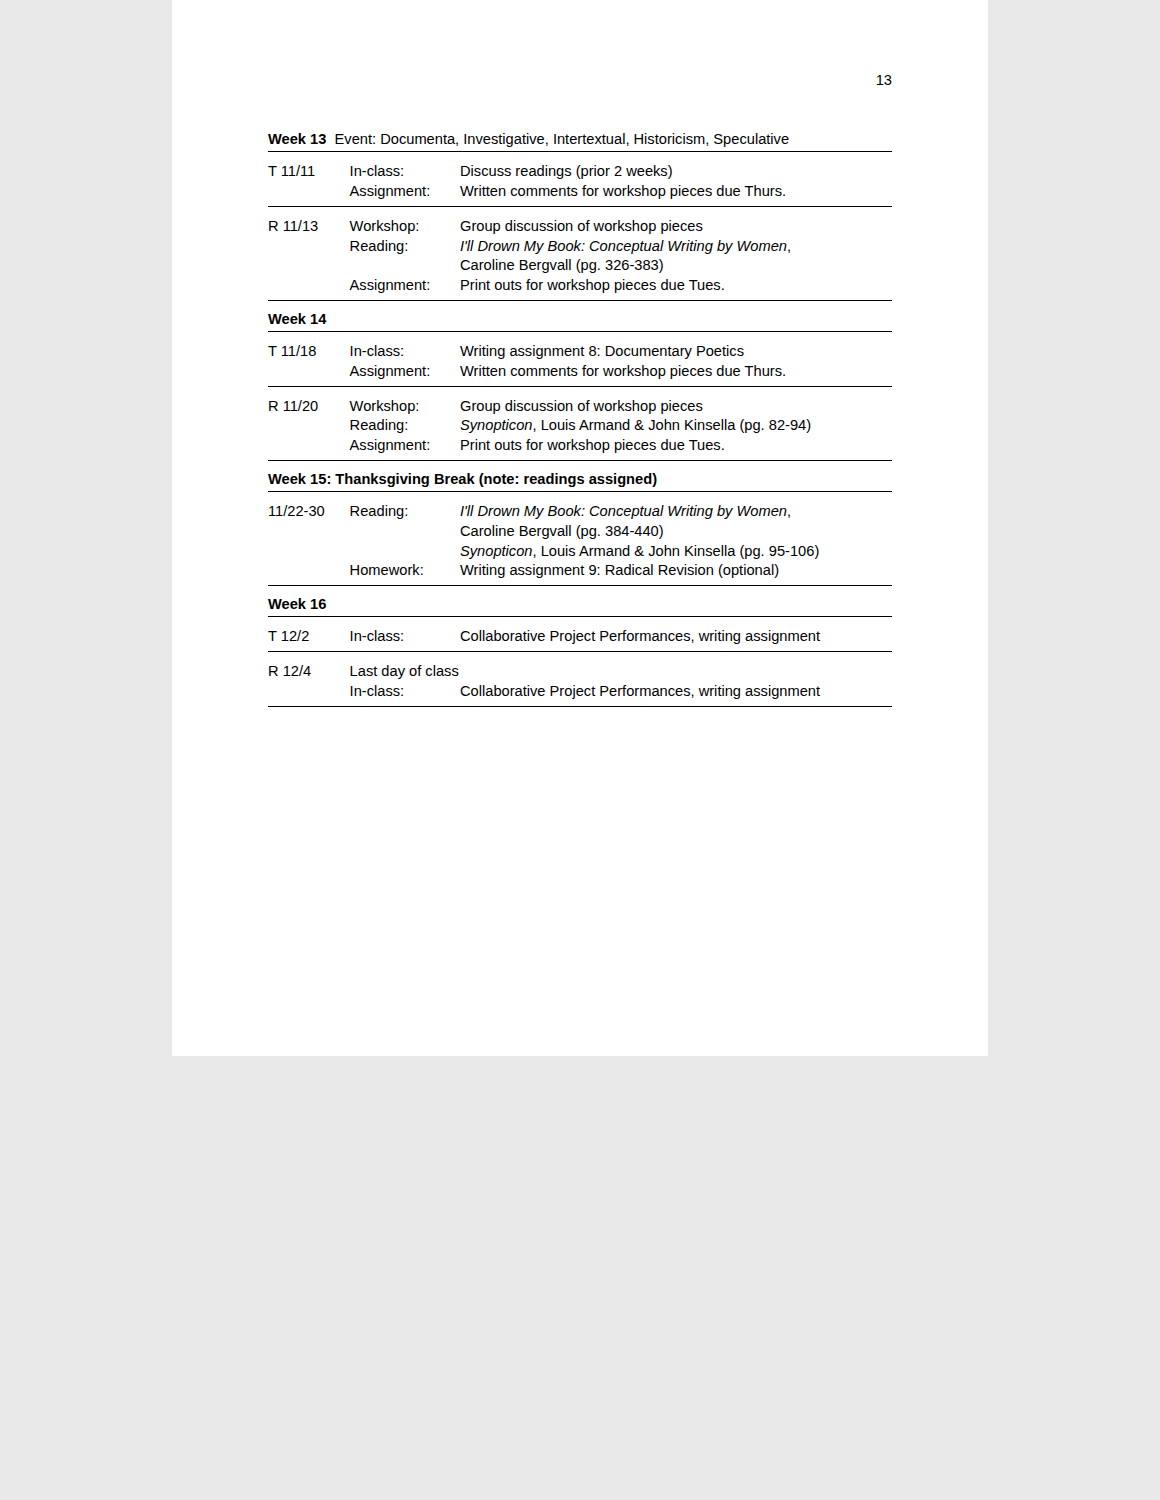13
Week 13 Event: Documenta, Investigative, Intertextual, Historicism, Speculative
| T 11/11 | In-class: | Discuss readings (prior 2 weeks) |
| | Assignment: | Written comments for workshop pieces due Thurs. |
| R 11/13 | Workshop: | Group discussion of workshop pieces |
| | Reading: | I'll Drown My Book: Conceptual Writing by Women , Caroline Bergvall (pg. 326-383) |
| | Assignment: | Print outs for workshop pieces due Tues. |
Week 14
| T 11/18 | In-class: | Writing assignment 8: Documentary Poetics |
| | Assignment: | Written comments for workshop pieces due Thurs. |
| R 11/20 | Workshop: | Group discussion of workshop pieces |
| | Reading: | Synopticon , Louis Armand & John Kinsella (pg. 82-94) |
| | Assignment: | Print outs for workshop pieces due Tues. |
Week 15: Thanksgiving Break (note: readings assigned)
| 11/22-30 | Reading: | I'll Drown My Book: Conceptual Writing by Women , Caroline Bergvall (pg. 384-440) Synopticon , Louis Armand & John Kinsella (pg. 95-106) |
| | Homework: | Writing assignment 9: Radical Revision (optional) |
Week 16
| T 12/2 | In-class: | Collaborative Project Performances, writing assignment |
| R 12/4 | Last day of class |
| | In-class: | Collaborative Project Performances, writing assignment |